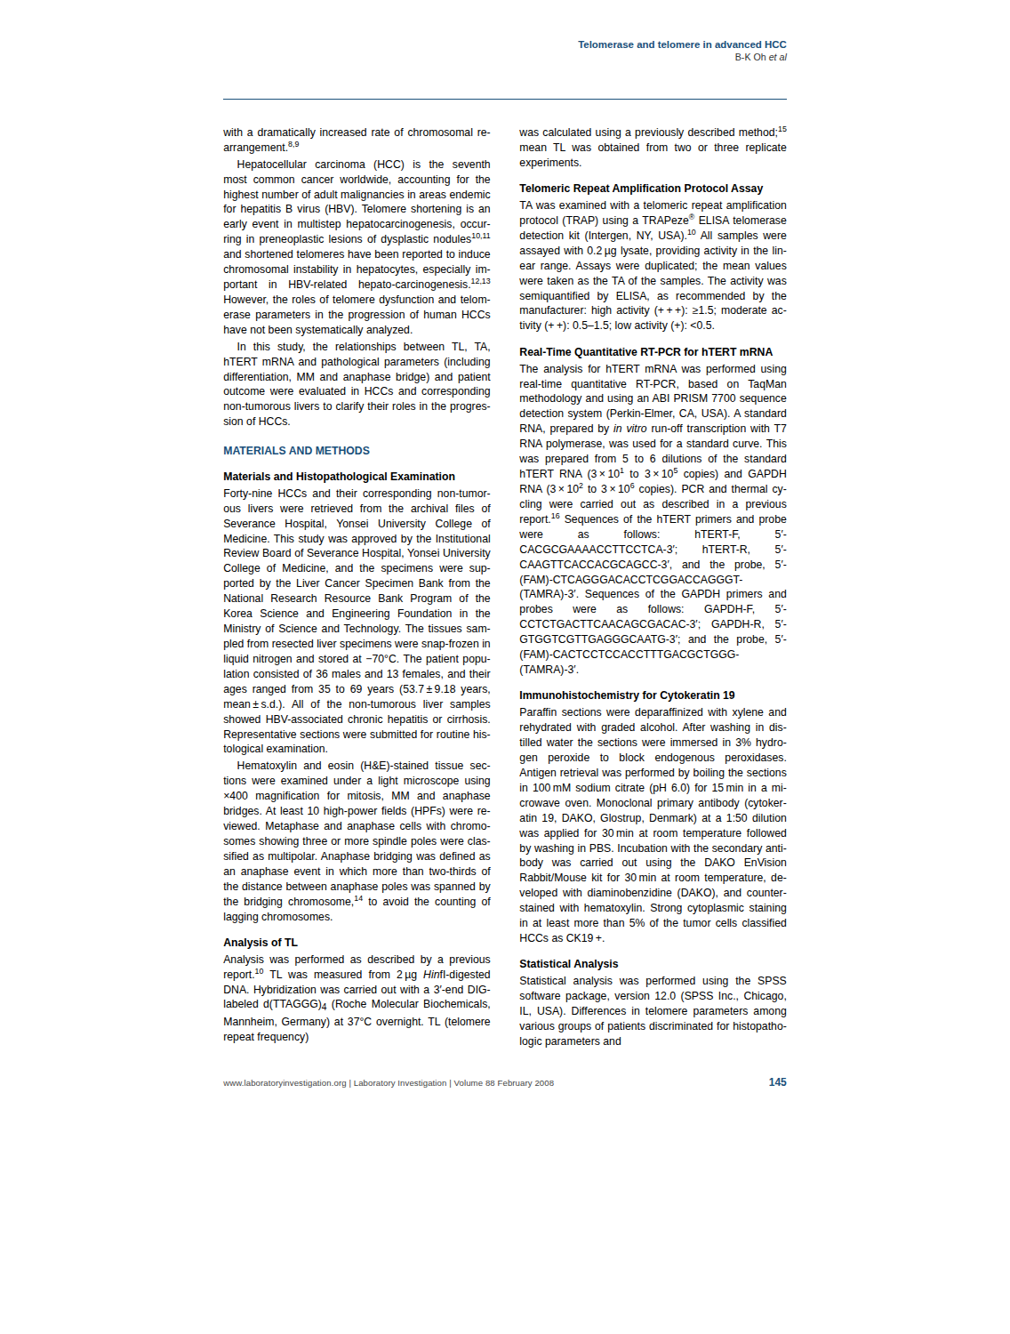Telomerase and telomere in advanced HCC
B-K Oh et al
with a dramatically increased rate of chromosomal re-arrangement.8,9
Hepatocellular carcinoma (HCC) is the seventh most common cancer worldwide, accounting for the highest number of adult malignancies in areas endemic for hepatitis B virus (HBV). Telomere shortening is an early event in multistep hepatocarcinogenesis, occurring in preneoplastic lesions of dysplastic nodules10,11 and shortened telomeres have been reported to induce chromosomal instability in hepatocytes, especially important in HBV-related hepato-carcinogenesis.12,13 However, the roles of telomere dysfunction and telomerase parameters in the progression of human HCCs have not been systematically analyzed.
In this study, the relationships between TL, TA, hTERT mRNA and pathological parameters (including differentiation, MM and anaphase bridge) and patient outcome were evaluated in HCCs and corresponding non-tumorous livers to clarify their roles in the progression of HCCs.
MATERIALS AND METHODS
Materials and Histopathological Examination
Forty-nine HCCs and their corresponding non-tumorous livers were retrieved from the archival files of Severance Hospital, Yonsei University College of Medicine. This study was approved by the Institutional Review Board of Severance Hospital, Yonsei University College of Medicine, and the specimens were supported by the Liver Cancer Specimen Bank from the National Research Resource Bank Program of the Korea Science and Engineering Foundation in the Ministry of Science and Technology. The tissues sampled from resected liver specimens were snap-frozen in liquid nitrogen and stored at −70°C. The patient population consisted of 36 males and 13 females, and their ages ranged from 35 to 69 years (53.7 ± 9.18 years, mean ± s.d.). All of the non-tumorous liver samples showed HBV-associated chronic hepatitis or cirrhosis. Representative sections were submitted for routine histological examination.
Hematoxylin and eosin (H&E)-stained tissue sections were examined under a light microscope using ×400 magnification for mitosis, MM and anaphase bridges. At least 10 high-power fields (HPFs) were reviewed. Metaphase and anaphase cells with chromosomes showing three or more spindle poles were classified as multipolar. Anaphase bridging was defined as an anaphase event in which more than two-thirds of the distance between anaphase poles was spanned by the bridging chromosome,14 to avoid the counting of lagging chromosomes.
Analysis of TL
Analysis was performed as described by a previous report.10 TL was measured from 2 µg HinfI-digested DNA. Hybridization was carried out with a 3′-end DIG-labeled d(TTAGGG)4 (Roche Molecular Biochemicals, Mannheim, Germany) at 37°C overnight. TL (telomere repeat frequency)
was calculated using a previously described method;15 mean TL was obtained from two or three replicate experiments.
Telomeric Repeat Amplification Protocol Assay
TA was examined with a telomeric repeat amplification protocol (TRAP) using a TRAPeze® ELISA telomerase detection kit (Intergen, NY, USA).10 All samples were assayed with 0.2 µg lysate, providing activity in the linear range. Assays were duplicated; the mean values were taken as the TA of the samples. The activity was semiquantified by ELISA, as recommended by the manufacturer: high activity (+ + +): ≥1.5; moderate activity (+ +): 0.5–1.5; low activity (+): <0.5.
Real-Time Quantitative RT-PCR for hTERT mRNA
The analysis for hTERT mRNA was performed using real-time quantitative RT-PCR, based on TaqMan methodology and using an ABI PRISM 7700 sequence detection system (Perkin-Elmer, CA, USA). A standard RNA, prepared by in vitro run-off transcription with T7 RNA polymerase, was used for a standard curve. This was prepared from 5 to 6 dilutions of the standard hTERT RNA (3 × 101 to 3 × 105 copies) and GAPDH RNA (3 × 102 to 3 × 106 copies). PCR and thermal cycling were carried out as described in a previous report.16 Sequences of the hTERT primers and probe were as follows: hTERT-F, 5′-CACGCGAAAACCTTCCTCA-3′; hTERT-R, 5′-CAAGTTCACCACGCAGCC-3′, and the probe, 5′-(FAM)-CTCAGGGACACCTCGGACCAGGGT-(TAMRA)-3′. Sequences of the GAPDH primers and probes were as follows: GAPDH-F, 5′-CCTCTGACTTCAACAGCGACAC-3′; GAPDH-R, 5′-GTGGTCGTTGAGGGCAATG-3′; and the probe, 5′-(FAM)-CACTCCTCCACCTTTGACGCTGGG-(TAMRA)-3′.
Immunohistochemistry for Cytokeratin 19
Paraffin sections were deparaffinized with xylene and rehydrated with graded alcohol. After washing in distilled water the sections were immersed in 3% hydrogen peroxide to block endogenous peroxidases. Antigen retrieval was performed by boiling the sections in 100 mM sodium citrate (pH 6.0) for 15 min in a microwave oven. Monoclonal primary antibody (cytokeratin 19, DAKO, Glostrup, Denmark) at a 1:50 dilution was applied for 30 min at room temperature followed by washing in PBS. Incubation with the secondary antibody was carried out using the DAKO EnVision Rabbit/Mouse kit for 30 min at room temperature, developed with diaminobenzidine (DAKO), and counterstained with hematoxylin. Strong cytoplasmic staining in at least more than 5% of the tumor cells classified HCCs as CK19 +.
Statistical Analysis
Statistical analysis was performed using the SPSS software package, version 12.0 (SPSS Inc., Chicago, IL, USA). Differences in telomere parameters among various groups of patients discriminated for histopathologic parameters and
www.laboratoryinvestigation.org | Laboratory Investigation | Volume 88 February 2008
145